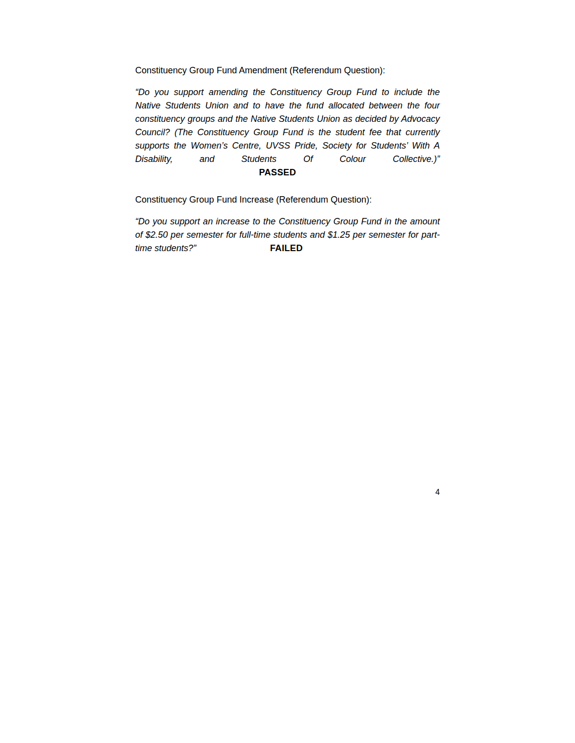Constituency Group Fund Amendment (Referendum Question):
“Do you support amending the Constituency Group Fund to include the Native Students Union and to have the fund allocated between the four constituency groups and the Native Students Union as decided by Advocacy Council? (The Constituency Group Fund is the student fee that currently supports the Women’s Centre, UVSS Pride, Society for Students’ With A Disability, and Students Of Colour Collective.)” PASSED
Constituency Group Fund Increase (Referendum Question):
“Do you support an increase to the Constituency Group Fund in the amount of $2.50 per semester for full-time students and $1.25 per semester for part-time students?” FAILED
4